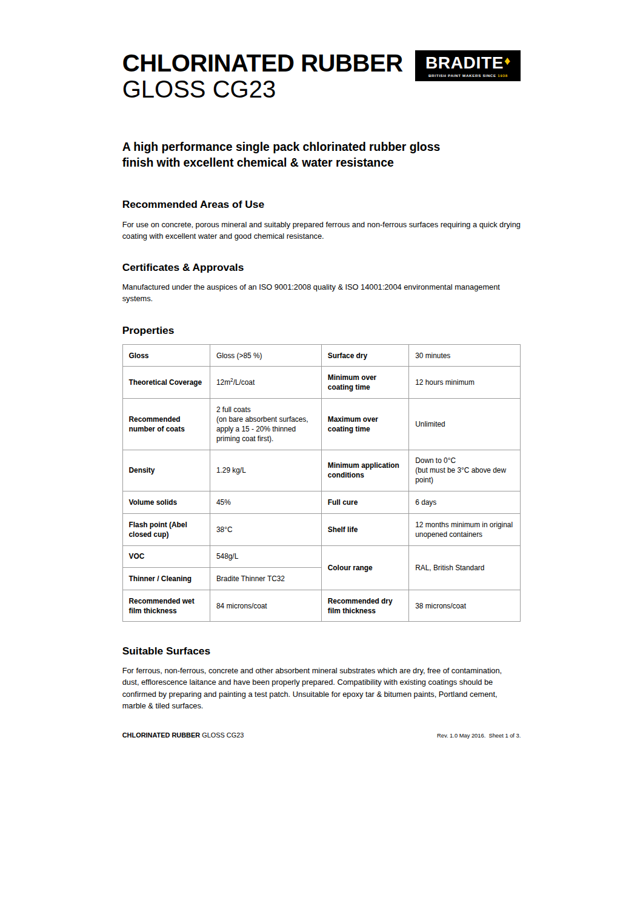CHLORINATED RUBBERGLOSS CG23
BRADITE♦
BRITISH PAINT MAKERS SINCE 1938
A high performance single pack chlorinated rubber gloss finish with excellent chemical & water resistance
Recommended Areas of Use
For use on concrete, porous mineral and suitably prepared ferrous and non-ferrous surfaces requiring a quick drying coating with excellent water and good chemical resistance.
Certificates & Approvals
Manufactured under the auspices of an ISO 9001:2008 quality & ISO 14001:2004 environmental management systems.
Properties
| Gloss | Gloss (>85 %) | Surface dry | 30 minutes |
| Theoretical Coverage | 12m 2 /L/coat | Minimum over coating time | 12 hours minimum |
| Recommended number of coats | 2 full coats (on bare absorbent surfaces, apply a 15 - 20% thinned priming coat first). | Maximum over coating time | Unlimited |
| Density | 1.29 kg/L | Minimum application conditions | Down to 0°C (but must be 3°C above dew point) |
| Volume solids | 45% | Full cure | 6 days |
| Flash point (Abel closed cup) | 38°C | Shelf life | 12 months minimum in original unopened containers |
| VOC | 548g/L | Colour range | RAL, British Standard |
| Thinner / Cleaning | Bradite Thinner TC32 |
| Recommended wet film thickness | 84 microns/coat | Recommended dry film thickness | 38 microns/coat |
Suitable Surfaces
For ferrous, non-ferrous, concrete and other absorbent mineral substrates which are dry, free of contamination, dust, efflorescence laitance and have been properly prepared. Compatibility with existing coatings should be confirmed by preparing and painting a test patch. Unsuitable for epoxy tar & bitumen paints, Portland cement, marble & tiled surfaces.
CHLORINATED RUBBER GLOSS CG23
Rev. 1.0 May 2016. Sheet 1 of 3.